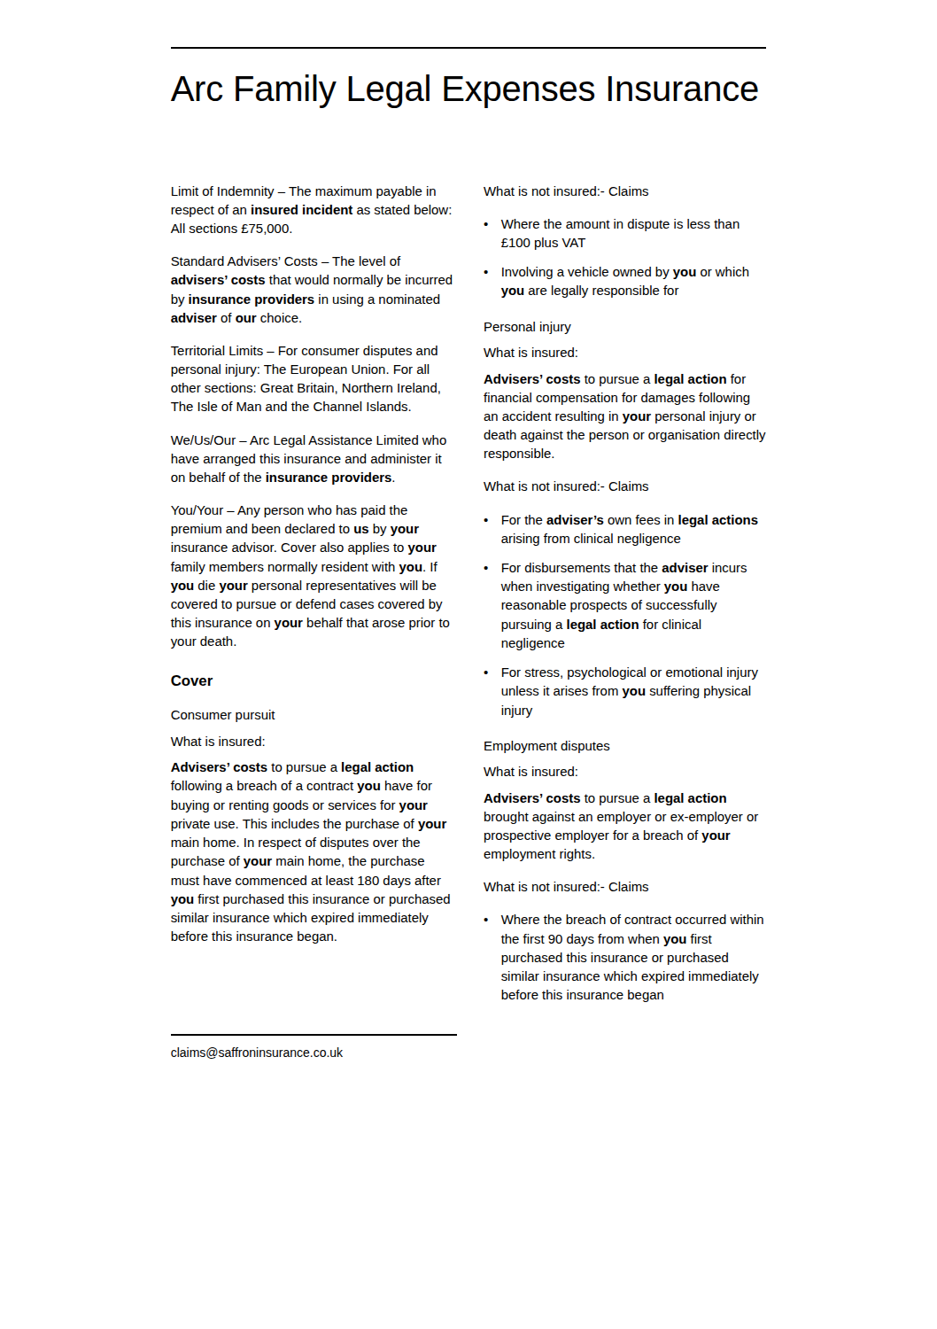Arc Family Legal Expenses Insurance
Limit of Indemnity – The maximum payable in respect of an insured incident as stated below: All sections £75,000.
Standard Advisers’ Costs – The level of advisers’ costs that would normally be incurred by insurance providers in using a nominated adviser of our choice.
Territorial Limits – For consumer disputes and personal injury: The European Union. For all other sections: Great Britain, Northern Ireland, The Isle of Man and the Channel Islands.
We/Us/Our – Arc Legal Assistance Limited who have arranged this insurance and administer it on behalf of the insurance providers.
You/Your – Any person who has paid the premium and been declared to us by your insurance advisor. Cover also applies to your family members normally resident with you. If you die your personal representatives will be covered to pursue or defend cases covered by this insurance on your behalf that arose prior to your death.
Cover
Consumer pursuit
What is insured:
Advisers’ costs to pursue a legal action following a breach of a contract you have for buying or renting goods or services for your private use. This includes the purchase of your main home. In respect of disputes over the purchase of your main home, the purchase must have commenced at least 180 days after you first purchased this insurance or purchased similar insurance which expired immediately before this insurance began.
What is not insured:- Claims
Where the amount in dispute is less than £100 plus VAT
Involving a vehicle owned by you or which you are legally responsible for
Personal injury
What is insured:
Advisers’ costs to pursue a legal action for financial compensation for damages following an accident resulting in your personal injury or death against the person or organisation directly responsible.
What is not insured:- Claims
For the adviser’s own fees in legal actions arising from clinical negligence
For disbursements that the adviser incurs when investigating whether you have reasonable prospects of successfully pursuing a legal action for clinical negligence
For stress, psychological or emotional injury unless it arises from you suffering physical injury
Employment disputes
What is insured:
Advisers’ costs to pursue a legal action brought against an employer or ex-employer or prospective employer for a breach of your employment rights.
What is not insured:- Claims
Where the breach of contract occurred within the first 90 days from when you first purchased this insurance or purchased similar insurance which expired immediately before this insurance began
claims@saffroninsurance.co.uk